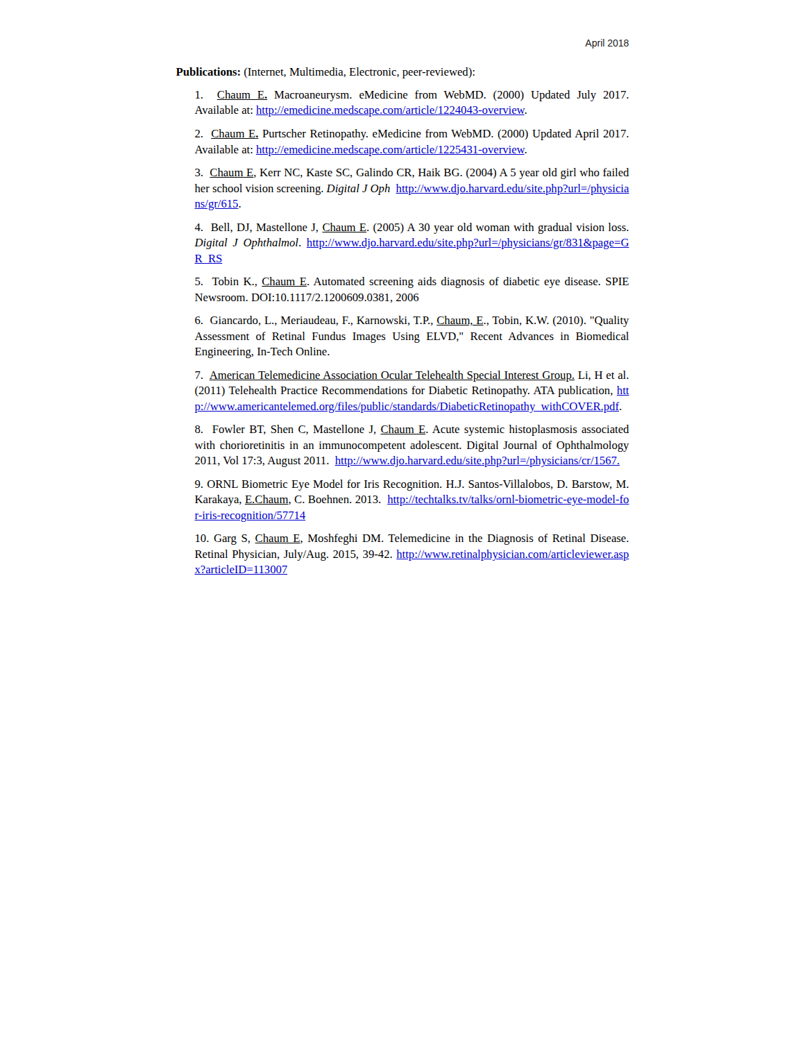April 2018
Publications: (Internet, Multimedia, Electronic, peer-reviewed):
1. Chaum E. Macroaneurysm. eMedicine from WebMD. (2000) Updated July 2017. Available at: http://emedicine.medscape.com/article/1224043-overview.
2. Chaum E. Purtscher Retinopathy. eMedicine from WebMD. (2000) Updated April 2017. Available at: http://emedicine.medscape.com/article/1225431-overview.
3. Chaum E, Kerr NC, Kaste SC, Galindo CR, Haik BG. (2004) A 5 year old girl who failed her school vision screening. Digital J Oph http://www.djo.harvard.edu/site.php?url=/physicians/gr/615.
4. Bell, DJ, Mastellone J, Chaum E. (2005) A 30 year old woman with gradual vision loss. Digital J Ophthalmol. http://www.djo.harvard.edu/site.php?url=/physicians/gr/831&page=GR_RS
5. Tobin K., Chaum E. Automated screening aids diagnosis of diabetic eye disease. SPIE Newsroom. DOI:10.1117/2.1200609.0381, 2006
6. Giancardo, L., Meriaudeau, F., Karnowski, T.P., Chaum, E., Tobin, K.W. (2010). "Quality Assessment of Retinal Fundus Images Using ELVD," Recent Advances in Biomedical Engineering, In-Tech Online.
7. American Telemedicine Association Ocular Telehealth Special Interest Group. Li, H et al. (2011) Telehealth Practice Recommendations for Diabetic Retinopathy. ATA publication, http://www.americantelemed.org/files/public/standards/DiabeticRetinopathy_withCOVER.pdf.
8. Fowler BT, Shen C, Mastellone J, Chaum E. Acute systemic histoplasmosis associated with chorioretinitis in an immunocompetent adolescent. Digital Journal of Ophthalmology 2011, Vol 17:3, August 2011. http://www.djo.harvard.edu/site.php?url=/physicians/cr/1567.
9. ORNL Biometric Eye Model for Iris Recognition. H.J. Santos-Villalobos, D. Barstow, M. Karakaya, E.Chaum, C. Boehnen. 2013. http://techtalks.tv/talks/ornl-biometric-eye-model-for-iris-recognition/57714
10. Garg S, Chaum E, Moshfeghi DM. Telemedicine in the Diagnosis of Retinal Disease. Retinal Physician, July/Aug. 2015, 39-42. http://www.retinalphysician.com/articleviewer.aspx?articleID=113007